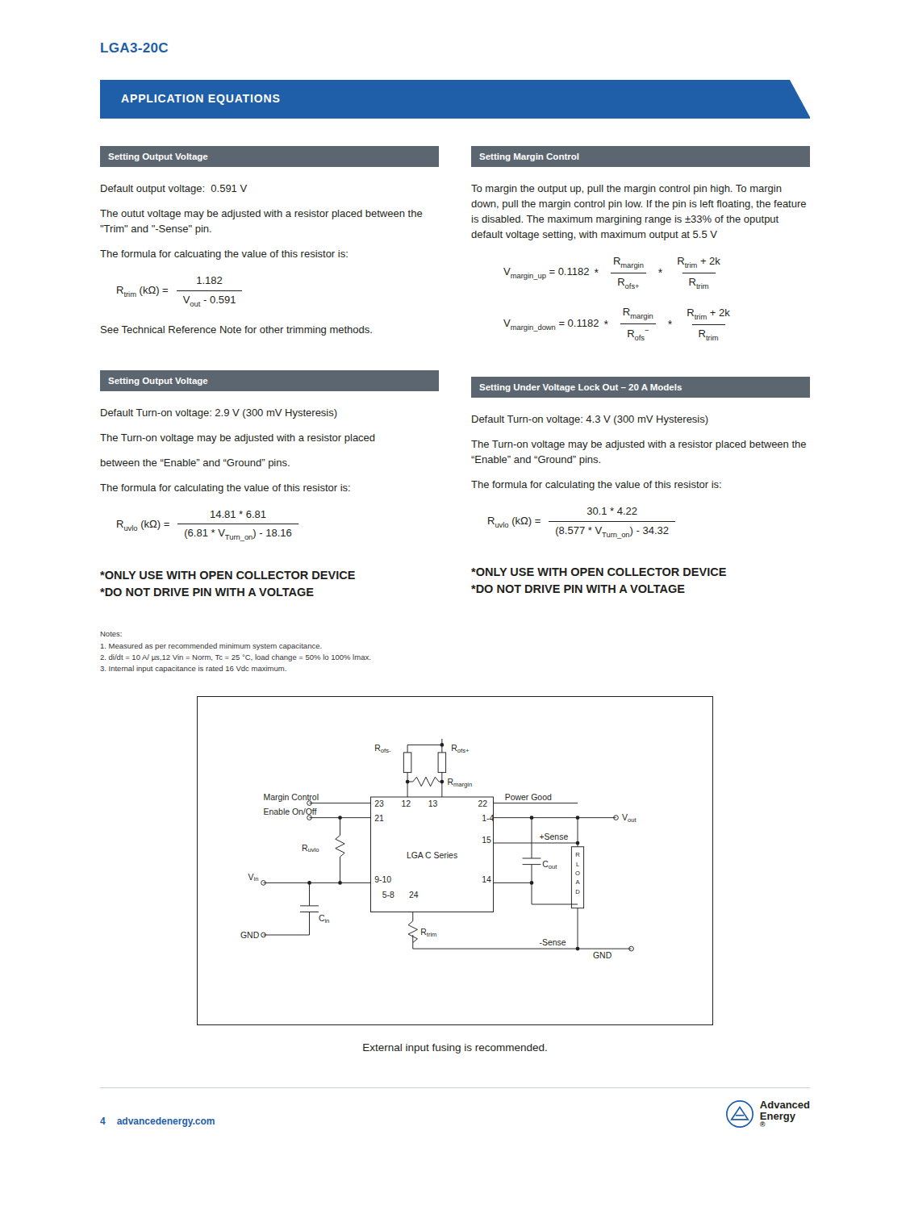LGA3-20C
APPLICATION EQUATIONS
Setting Output Voltage
Default output voltage: 0.591 V
The outut voltage may be adjusted with a resistor placed between the "Trim" and "-Sense" pin.
The formula for calcuating the value of this resistor is:
Rtrim (kΩ) = 1.182 Vout - 0.591
See Technical Reference Note for other trimming methods.
Setting Output Voltage
Default Turn-on voltage: 2.9 V (300 mV Hysteresis)
The Turn-on voltage may be adjusted with a resistor placed
between the “Enable” and “Ground” pins.
The formula for calculating the value of this resistor is:
Ruvlo (kΩ) = 14.81 * 6.81 (6.81 * VTurn_on) - 18.16
*ONLY USE WITH OPEN COLLECTOR DEVICE
*DO NOT DRIVE PIN WITH A VOLTAGE
Notes:
1. Measured as per recommended minimum system capacitance.
2. di/dt = 10 A/ µs,12 Vin = Norm, Tc = 25 °C, load change = 50% lo 100% lmax.
3. Internal input capacitance is rated 16 Vdc maximum.
Setting Margin Control
To margin the output up, pull the margin control pin high. To margin down, pull the margin control pin low. If the pin is left floating, the feature is disabled. The maximum margining range is ±33% of the oputput default voltage setting, with maximum output at 5.5 V
Vmargin_up = 0.1182 * Rmargin Rofs+ * Rtrim + 2k Rtrim
Vmargin_down = 0.1182 * Rmargin Rofs− * Rtrim + 2k Rtrim
Setting Under Voltage Lock Out – 20 A Models
Default Turn-on voltage: 4.3 V (300 mV Hysteresis)
The Turn-on voltage may be adjusted with a resistor placed between the “Enable” and “Ground” pins.
The formula for calculating the value of this resistor is:
Ruvlo (kΩ) = 30.1 * 4.22 (8.577 * VTurn_on) - 34.32
*ONLY USE WITH OPEN COLLECTOR DEVICE
*DO NOT DRIVE PIN WITH A VOLTAGE
LGA C Series 23 12 13 22 21 1-4 15 9-10 14 5-8 24 Rofs- Rofs+ Rmargin Margin Control Enable On/Off Ruvlo Vin Cin GND Rtrim Power Good Vout +Sense Cout R L O A D -Sense GND
External input fusing is recommended.
4advancedenergy.com
Advanced Energy®